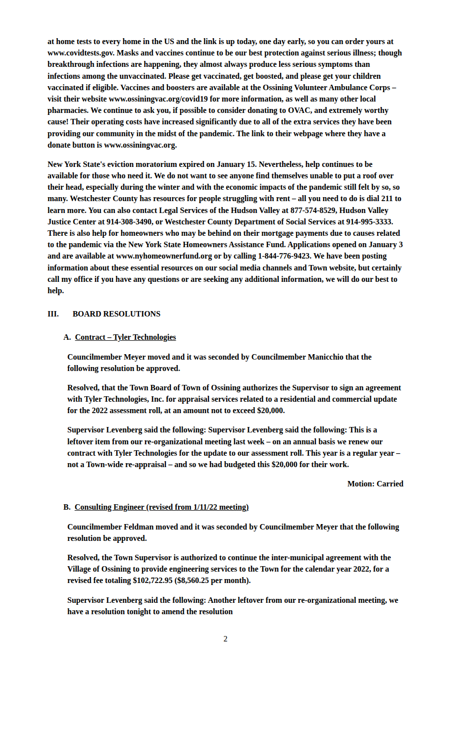at home tests to every home in the US and the link is up today, one day early, so you can order yours at www.covidtests.gov. Masks and vaccines continue to be our best protection against serious illness; though breakthrough infections are happening, they almost always produce less serious symptoms than infections among the unvaccinated. Please get vaccinated, get boosted, and please get your children vaccinated if eligible. Vaccines and boosters are available at the Ossining Volunteer Ambulance Corps – visit their website www.ossiningvac.org/covid19 for more information, as well as many other local pharmacies. We continue to ask you, if possible to consider donating to OVAC, and extremely worthy cause! Their operating costs have increased significantly due to all of the extra services they have been providing our community in the midst of the pandemic. The link to their webpage where they have a donate button is www.ossiningvac.org.
New York State's eviction moratorium expired on January 15. Nevertheless, help continues to be available for those who need it. We do not want to see anyone find themselves unable to put a roof over their head, especially during the winter and with the economic impacts of the pandemic still felt by so, so many. Westchester County has resources for people struggling with rent – all you need to do is dial 211 to learn more. You can also contact Legal Services of the Hudson Valley at 877-574-8529, Hudson Valley Justice Center at 914-308-3490, or Westchester County Department of Social Services at 914-995-3333. There is also help for homeowners who may be behind on their mortgage payments due to causes related to the pandemic via the New York State Homeowners Assistance Fund. Applications opened on January 3 and are available at www.nyhomeownerfund.org or by calling 1-844-776-9423. We have been posting information about these essential resources on our social media channels and Town website, but certainly call my office if you have any questions or are seeking any additional information, we will do our best to help.
III. BOARD RESOLUTIONS
A. Contract – Tyler Technologies
Councilmember Meyer moved and it was seconded by Councilmember Manicchio that the following resolution be approved.
Resolved, that the Town Board of Town of Ossining authorizes the Supervisor to sign an agreement with Tyler Technologies, Inc. for appraisal services related to a residential and commercial update for the 2022 assessment roll, at an amount not to exceed $20,000.
Supervisor Levenberg said the following: Supervisor Levenberg said the following: This is a leftover item from our re-organizational meeting last week – on an annual basis we renew our contract with Tyler Technologies for the update to our assessment roll. This year is a regular year – not a Town-wide re-appraisal – and so we had budgeted this $20,000 for their work.
Motion: Carried
B. Consulting Engineer (revised from 1/11/22 meeting)
Councilmember Feldman moved and it was seconded by Councilmember Meyer that the following resolution be approved.
Resolved, the Town Supervisor is authorized to continue the inter-municipal agreement with the Village of Ossining to provide engineering services to the Town for the calendar year 2022, for a revised fee totaling $102,722.95 ($8,560.25 per month).
Supervisor Levenberg said the following: Another leftover from our re-organizational meeting, we have a resolution tonight to amend the resolution
2